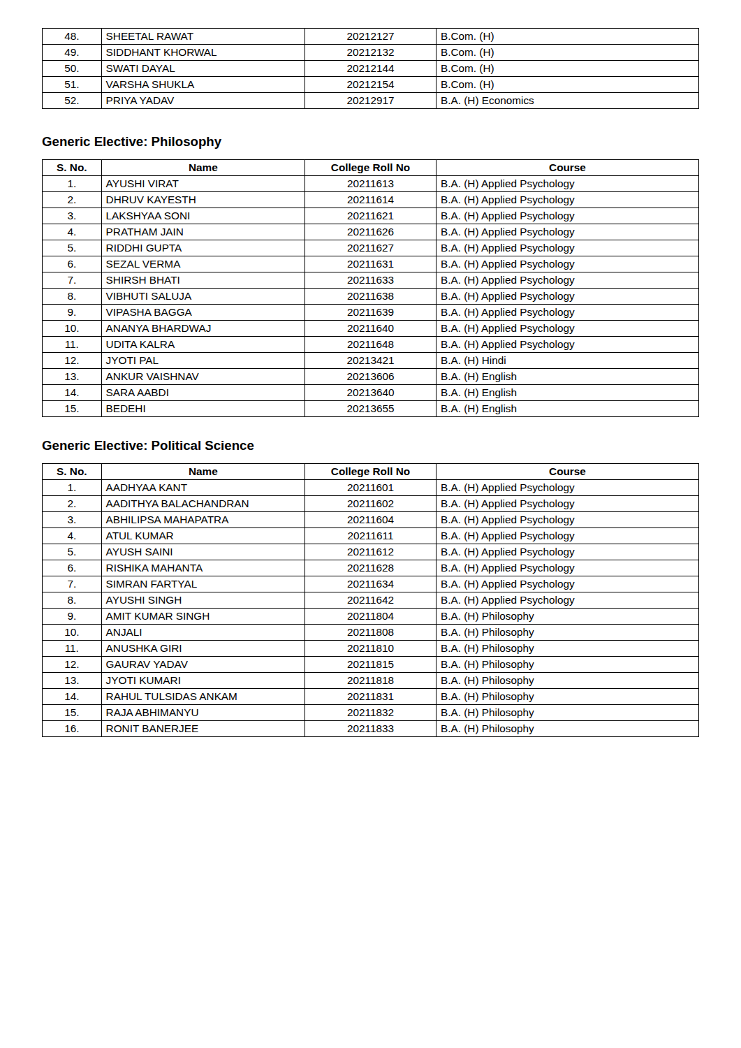| 48. | SHEETAL RAWAT | 20212127 | B.Com. (H) |
| 49. | SIDDHANT KHORWAL | 20212132 | B.Com. (H) |
| 50. | SWATI DAYAL | 20212144 | B.Com. (H) |
| 51. | VARSHA SHUKLA | 20212154 | B.Com. (H) |
| 52. | PRIYA YADAV | 20212917 | B.A. (H) Economics |
Generic Elective: Philosophy
| S. No. | Name | College Roll No | Course |
| --- | --- | --- | --- |
| 1. | AYUSHI VIRAT | 20211613 | B.A. (H) Applied Psychology |
| 2. | DHRUV KAYESTH | 20211614 | B.A. (H) Applied Psychology |
| 3. | LAKSHYAA SONI | 20211621 | B.A. (H) Applied Psychology |
| 4. | PRATHAM JAIN | 20211626 | B.A. (H) Applied Psychology |
| 5. | RIDDHI GUPTA | 20211627 | B.A. (H) Applied Psychology |
| 6. | SEZAL VERMA | 20211631 | B.A. (H) Applied Psychology |
| 7. | SHIRSH BHATI | 20211633 | B.A. (H) Applied Psychology |
| 8. | VIBHUTI SALUJA | 20211638 | B.A. (H) Applied Psychology |
| 9. | VIPASHA BAGGA | 20211639 | B.A. (H) Applied Psychology |
| 10. | ANANYA BHARDWAJ | 20211640 | B.A. (H) Applied Psychology |
| 11. | UDITA KALRA | 20211648 | B.A. (H) Applied Psychology |
| 12. | JYOTI PAL | 20213421 | B.A. (H) Hindi |
| 13. | ANKUR VAISHNAV | 20213606 | B.A. (H) English |
| 14. | SARA AABDI | 20213640 | B.A. (H) English |
| 15. | BEDEHI | 20213655 | B.A. (H) English |
Generic Elective: Political Science
| S. No. | Name | College Roll No | Course |
| --- | --- | --- | --- |
| 1. | AADHYAA KANT | 20211601 | B.A. (H) Applied Psychology |
| 2. | AADITHYA BALACHANDRAN | 20211602 | B.A. (H) Applied Psychology |
| 3. | ABHILIPSA MAHAPATRA | 20211604 | B.A. (H) Applied Psychology |
| 4. | ATUL KUMAR | 20211611 | B.A. (H) Applied Psychology |
| 5. | AYUSH SAINI | 20211612 | B.A. (H) Applied Psychology |
| 6. | RISHIKA MAHANTA | 20211628 | B.A. (H) Applied Psychology |
| 7. | SIMRAN FARTYAL | 20211634 | B.A. (H) Applied Psychology |
| 8. | AYUSHI SINGH | 20211642 | B.A. (H) Applied Psychology |
| 9. | AMIT KUMAR SINGH | 20211804 | B.A. (H) Philosophy |
| 10. | ANJALI | 20211808 | B.A. (H) Philosophy |
| 11. | ANUSHKA GIRI | 20211810 | B.A. (H) Philosophy |
| 12. | GAURAV YADAV | 20211815 | B.A. (H) Philosophy |
| 13. | JYOTI KUMARI | 20211818 | B.A. (H) Philosophy |
| 14. | RAHUL TULSIDAS ANKAM | 20211831 | B.A. (H) Philosophy |
| 15. | RAJA ABHIMANYU | 20211832 | B.A. (H) Philosophy |
| 16. | RONIT BANERJEE | 20211833 | B.A. (H) Philosophy |